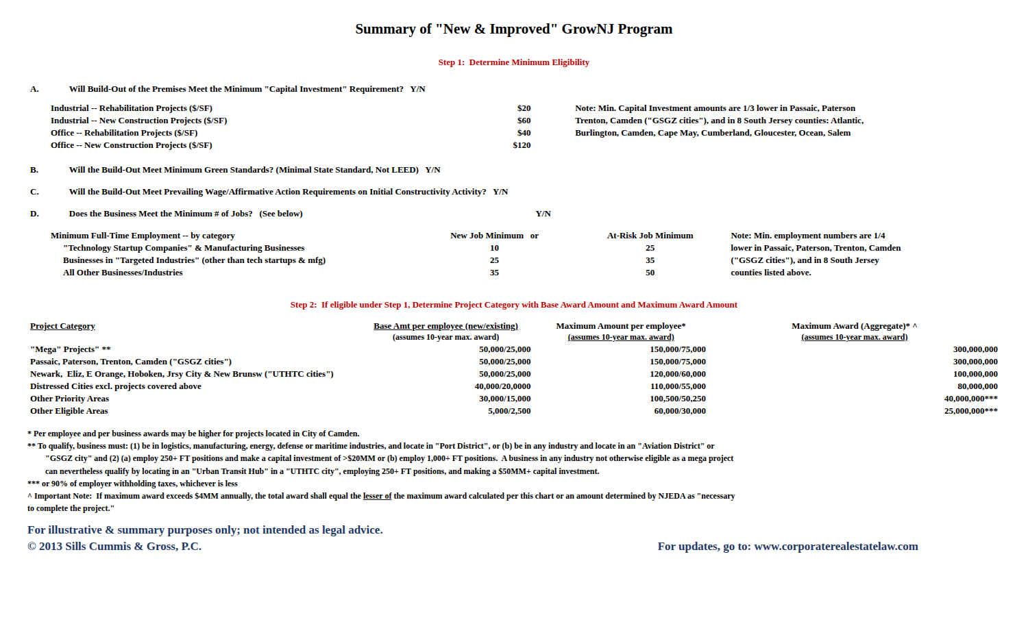Summary of "New & Improved" GrowNJ Program
Step 1: Determine Minimum Eligibility
| A. | Will Build-Out of the Premises Meet the Minimum "Capital Investment" Requirement? Y/N | | |
| Industrial -- Rehabilitation Projects ($/SF) | $20 | | Note: Min. Capital Investment amounts are 1/3 lower in Passaic, Paterson |
| Industrial -- New Construction Projects ($/SF) | $60 | | Trenton, Camden ("GSGZ cities"), and in 8 South Jersey counties: Atlantic, |
| Office -- Rehabilitation Projects ($/SF) | $40 | | Burlington, Camden, Cape May, Cumberland, Gloucester, Ocean, Salem |
| Office -- New Construction Projects ($/SF) | $120 | | |
| B. | Will the Build-Out Meet Minimum Green Standards? (Minimal State Standard, Not LEED) Y/N |
| C. | Will the Build-Out Meet Prevailing Wage/Affirmative Action Requirements on Initial Constructivity Activity? Y/N |
| D. | Does the Business Meet the Minimum # of Jobs? (See below) | Y/N | |
| Minimum Full-Time Employment -- by category | New Job Minimum or | At-Risk Job Minimum | Note: Min. employment numbers are 1/4 |
| "Technology Startup Companies" & Manufacturing Businesses | 10 | 25 | lower in Passaic, Paterson, Trenton, Camden |
| Businesses in "Targeted Industries" (other than tech startups & mfg) | 25 | 35 | ("GSGZ cities"), and in 8 South Jersey |
| All Other Businesses/Industries | 35 | 50 | counties listed above. |
Step 2: If eligible under Step 1, Determine Project Category with Base Award Amount and Maximum Award Amount
| Project Category | Base Amt per employee (new/existing) | Maximum Amount per employee* | Maximum Award (Aggregate)* ^ |
| --- | --- | --- | --- |
| | (assumes 10-year max. award) | (assumes 10-year max. award) | (assumes 10-year max. award) |
| "Mega" Projects" ** | 50,000/25,000 | 150,000/75,000 | 300,000,000 |
| Passaic, Paterson, Trenton, Camden ("GSGZ cities") | 50,000/25,000 | 150,000/75,000 | 300,000,000 |
| Newark, Eliz, E Orange, Hoboken, Jrsy City & New Brunsw ("UTHTC cities") | 50,000/25,000 | 120,000/60,000 | 100,000,000 |
| Distressed Cities excl. projects covered above | 40,000/20,0000 | 110,000/55,000 | 80,000,000 |
| Other Priority Areas | 30,000/15,000 | 100,500/50,250 | 40,000,000*** |
| Other Eligible Areas | 5,000/2,500 | 60,000/30,000 | 25,000,000*** |
* Per employee and per business awards may be higher for projects located in City of Camden.
** To qualify, business must: (1) be in logistics, manufacturing, energy, defense or maritime industries, and locate in "Port District", or (b) be in any industry and locate in an "Aviation District" or
"GSGZ city" and (2) (a) employ 250+ FT positions and make a capital investment of >$20MM or (b) employ 1,000+ FT positions. A business in any industry not otherwise eligible as a mega project
can nevertheless qualify by locating in an "Urban Transit Hub" in a "UTHTC city", employing 250+ FT positions, and making a $50MM+ capital investment.
*** or 90% of employer withholding taxes, whichever is less
^ Important Note: If maximum award exceeds $4MM annually, the total award shall equal the lesser of the maximum award calculated per this chart or an amount determined by NJEDA as "necessary
to complete the project."
For illustrative & summary purposes only; not intended as legal advice.
© 2013 Sills Cummis & Gross, P.C.
For updates, go to: www.corporaterealestatelaw.com